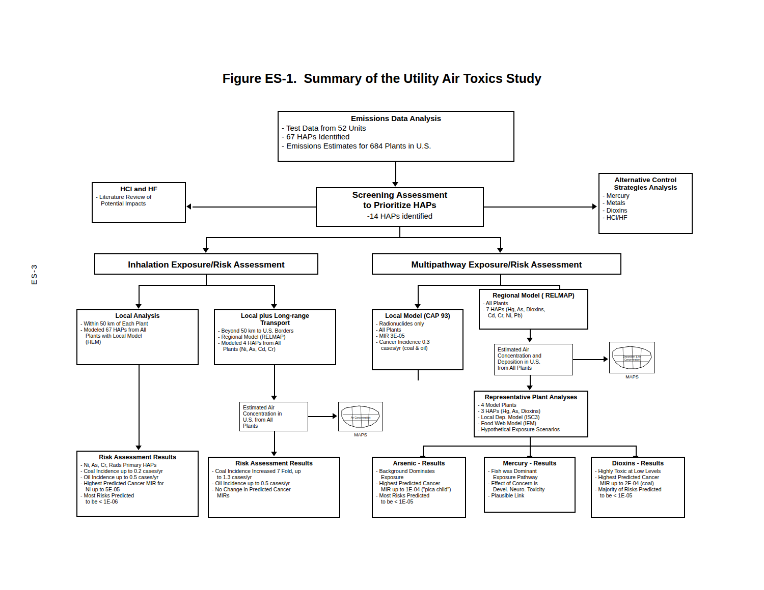Figure ES-1. Summary of the Utility Air Toxics Study
ES-3
Emissions Data Analysis
- Test Data from 52 Units
- 67 HAPs Identified
- Emissions Estimates for 684 Plants in U.S.
Screening Assessment
to Prioritize HAPs
-14 HAPs identified
HCl and HF
- Literature Review of
Potential Impacts
Alternative Control
Strategies Analysis
- Mercury
- Metals
- Dioxins
- HCl/HF
Inhalation Exposure/Risk Assessment
Multipathway Exposure/Risk Assessment
Local Analysis
- Within 50 km of Each Plant
- Modeled 67 HAPs from All
Plants with Local Model
(HEM)
Local plus Long-range
Transport
- Beyond 50 km to U.S. Borders
- Regional Model (RELMAP)
- Modeled 4 HAPs from All
Plants (Ni, As, Cd, Cr)
Local Model (CAP 93)
- Radionuclides only
- All Plants
- MIR 3E-05
- Cancer Incidence 0.3
cases/yr (coal & oil)
Regional Model ( RELMAP)
- All Plants
- 7 HAPs (Hg, As, Dioxins,
Cd, Cr, Ni, Pb)
Estimated Air
Concentration and
Deposition in U.S.
from All Plants
Deposition & Air Concentration
MAPS
Representative Plant Analyses
- 4 Model Plants
- 3 HAPs (Hg, As, Dioxins)
- Local Dep. Model (ISC3)
- Food Web Model (IEM)
- Hypothetical Exposure Scenarios
Estimated Air
Concentration in
U.S. from All
Plants
Air Concentration
MAPS
Risk Assessment Results
- Ni, As, Cr, Rads Primary HAPs
- Coal Incidence up to 0.2 cases/yr
- Oil Incidence up to 0.5 cases/yr
- Highest Predicted Cancer MIR for
Ni up to 5E-05
- Most Risks Predicted
to be < 1E-06
Risk Assessment Results
- Coal Incidence Increased 7 Fold, up
to 1.3 cases/yr
- Oil Incidence up to 0.5 cases/yr
- No Change in Predicted Cancer
MIRs
Arsenic - Results
- Background Dominates
Exposure
- Highest Predicted Cancer
MIR up to 1E-04 ("pica child")
- Most Risks Predicted
to be < 1E-05
Mercury - Results
- Fish was Dominant
Exposure Pathway
- Effect of Concern is
Devel. Neuro. Toxicity
- Plausible Link
Dioxins - Results
- Highly Toxic at Low Levels
- Highest Predicted Cancer
MIR up to 2E-04 (coal)
- Majority of Risks Predicted
to be < 1E-05